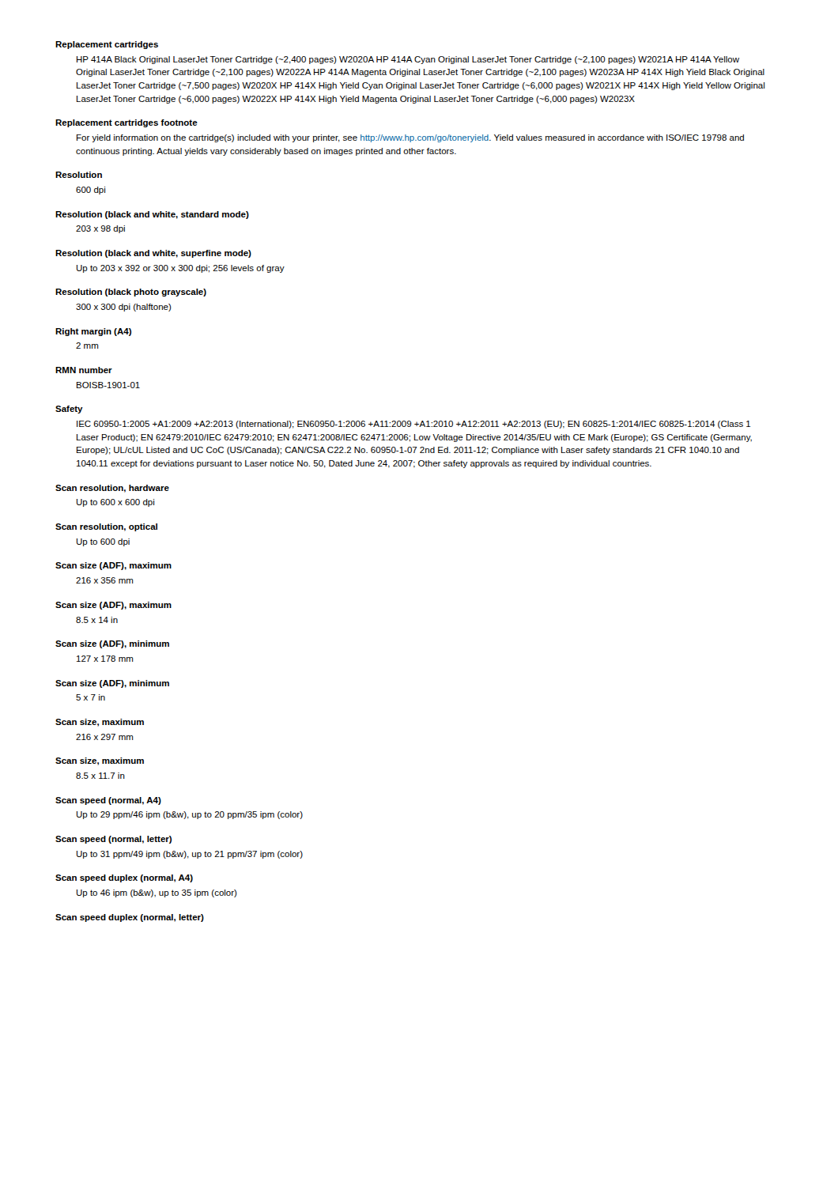Replacement cartridges
HP 414A Black Original LaserJet Toner Cartridge (~2,400 pages) W2020A HP 414A Cyan Original LaserJet Toner Cartridge (~2,100 pages) W2021A HP 414A Yellow Original LaserJet Toner Cartridge (~2,100 pages) W2022A HP 414A Magenta Original LaserJet Toner Cartridge (~2,100 pages) W2023A HP 414X High Yield Black Original LaserJet Toner Cartridge (~7,500 pages) W2020X HP 414X High Yield Cyan Original LaserJet Toner Cartridge (~6,000 pages) W2021X HP 414X High Yield Yellow Original LaserJet Toner Cartridge (~6,000 pages) W2022X HP 414X High Yield Magenta Original LaserJet Toner Cartridge (~6,000 pages) W2023X
Replacement cartridges footnote
For yield information on the cartridge(s) included with your printer, see http://www.hp.com/go/toneryield. Yield values measured in accordance with ISO/IEC 19798 and continuous printing. Actual yields vary considerably based on images printed and other factors.
Resolution
600 dpi
Resolution (black and white, standard mode)
203 x 98 dpi
Resolution (black and white, superfine mode)
Up to 203 x 392 or 300 x 300 dpi; 256 levels of gray
Resolution (black photo grayscale)
300 x 300 dpi (halftone)
Right margin (A4)
2 mm
RMN number
BOISB-1901-01
Safety
IEC 60950-1:2005 +A1:2009 +A2:2013 (International); EN60950-1:2006 +A11:2009 +A1:2010 +A12:2011 +A2:2013 (EU); EN 60825-1:2014/IEC 60825-1:2014 (Class 1 Laser Product); EN 62479:2010/IEC 62479:2010; EN 62471:2008/IEC 62471:2006; Low Voltage Directive 2014/35/EU with CE Mark (Europe); GS Certificate (Germany, Europe); UL/cUL Listed and UC CoC (US/Canada); CAN/CSA C22.2 No. 60950-1-07 2nd Ed. 2011-12; Compliance with Laser safety standards 21 CFR 1040.10 and 1040.11 except for deviations pursuant to Laser notice No. 50, Dated June 24, 2007; Other safety approvals as required by individual countries.
Scan resolution, hardware
Up to 600 x 600 dpi
Scan resolution, optical
Up to 600 dpi
Scan size (ADF), maximum
216 x 356 mm
Scan size (ADF), maximum
8.5 x 14 in
Scan size (ADF), minimum
127 x 178 mm
Scan size (ADF), minimum
5 x 7 in
Scan size, maximum
216 x 297 mm
Scan size, maximum
8.5 x 11.7 in
Scan speed (normal, A4)
Up to 29 ppm/46 ipm (b&w), up to 20 ppm/35 ipm (color)
Scan speed (normal, letter)
Up to 31 ppm/49 ipm (b&w), up to 21 ppm/37 ipm (color)
Scan speed duplex (normal, A4)
Up to 46 ipm (b&w), up to 35 ipm (color)
Scan speed duplex (normal, letter)